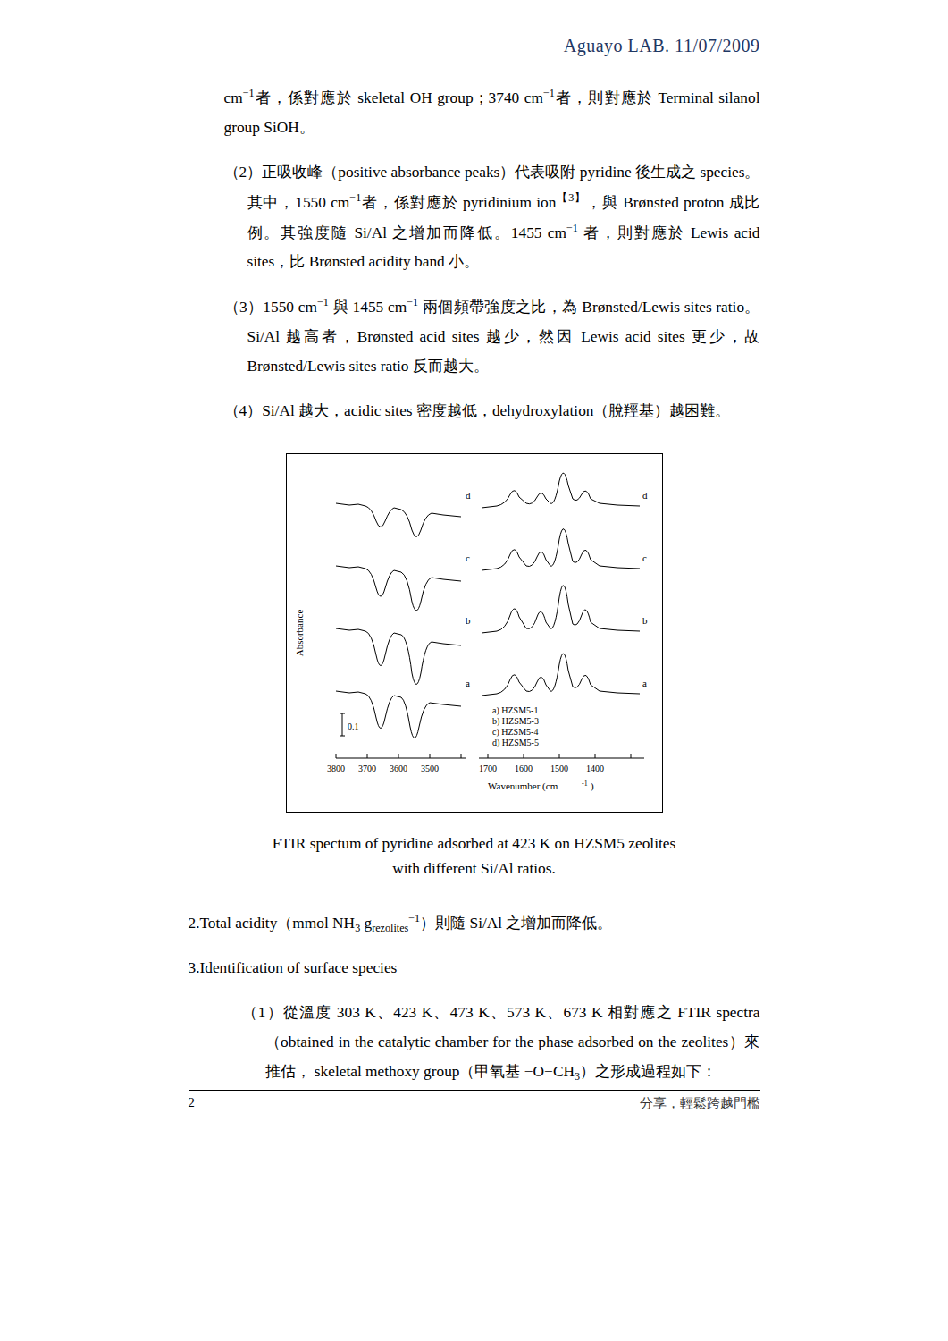Aguayo LAB. 11/07/2009
cm−1者，係對應於 skeletal OH group；3740 cm−1者，則對應於 Terminal silanol group SiOH。
（2）正吸收峰（positive absorbance peaks）代表吸附 pyridine 後生成之 species。其中，1550 cm−1者，係對應於 pyridinium ion【3】，與 Brønsted proton 成比例。其強度隨 Si/Al 之增加而降低。1455 cm−1 者，則對應於 Lewis acid sites，比 Brønsted acidity band 小。
（3）1550 cm−1 與 1455 cm−1 兩個頻帶強度之比，為 Brønsted/Lewis sites ratio。Si/Al 越高者，Brønsted acid sites 越少，然因 Lewis acid sites 更少，故 Brønsted/Lewis sites ratio 反而越大。
（4）Si/Al 越大，acidic sites 密度越低，dehydroxylation（脫羥基）越困難。
Absorbance 3800 3700 3600 3500 1700 1600 1500 1400 Wavenumber (cm -1 ) d c b a 0.1 d c b a a) HZSM5-1 b) HZSM5-3 c) HZSM5-4 d) HZSM5-5
FTIR spectum of pyridine adsorbed at 423 K on HZSM5 zeolites
with different Si/Al ratios.
2.Total acidity（mmol NH3 grezolites−1）則隨 Si/Al 之增加而降低。
3.Identification of surface species
（1）從溫度 303 K、423 K、473 K、573 K、673 K 相對應之 FTIR spectra（obtained in the catalytic chamber for the phase adsorbed on the zeolites）來推估， skeletal methoxy group（甲氧基 −O−CH3）之形成過程如下：
2 分享，輕鬆跨越門檻